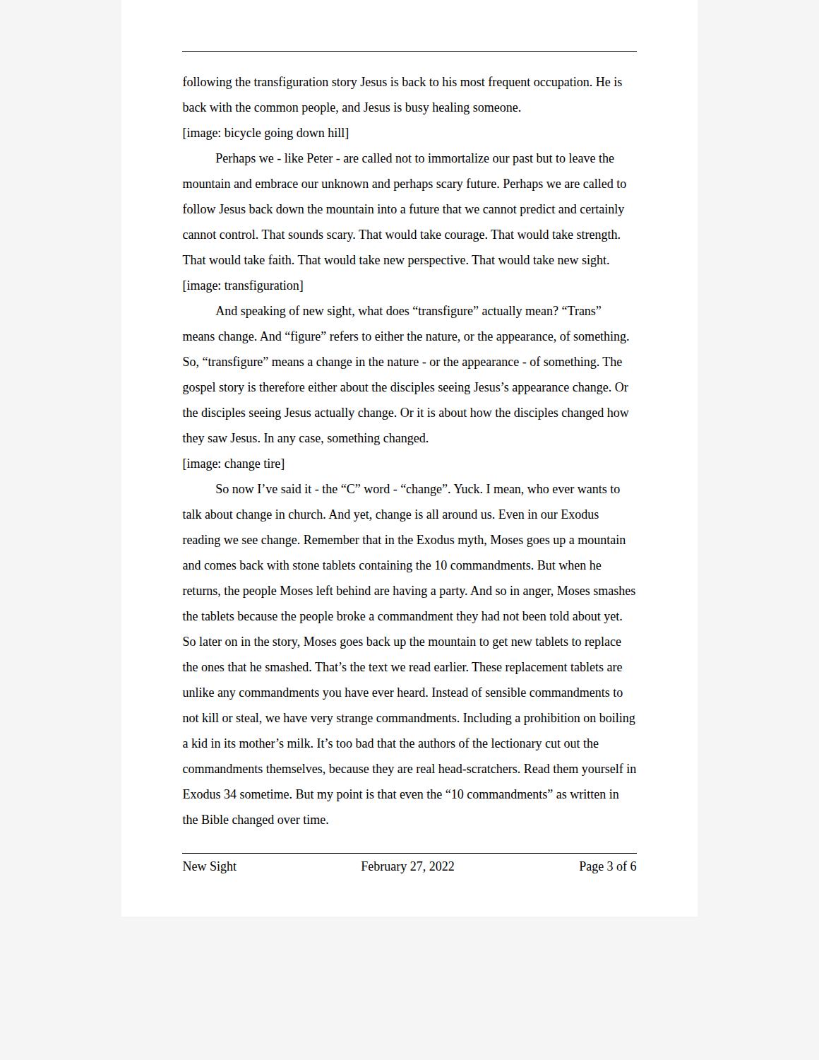following the transfiguration story Jesus is back to his most frequent occupation. He is back with the common people, and Jesus is busy healing someone.
[image: bicycle going down hill]
Perhaps we - like Peter - are called not to immortalize our past but to leave the mountain and embrace our unknown and perhaps scary future. Perhaps we are called to follow Jesus back down the mountain into a future that we cannot predict and certainly cannot control. That sounds scary. That would take courage. That would take strength. That would take faith. That would take new perspective. That would take new sight.
[image: transfiguration]
And speaking of new sight, what does “transfigure” actually mean? “Trans” means change. And “figure” refers to either the nature, or the appearance, of something. So, “transfigure” means a change in the nature - or the appearance - of something. The gospel story is therefore either about the disciples seeing Jesus’s appearance change. Or the disciples seeing Jesus actually change. Or it is about how the disciples changed how they saw Jesus. In any case, something changed.
[image: change tire]
So now I’ve said it - the “C” word - “change”. Yuck. I mean, who ever wants to talk about change in church. And yet, change is all around us. Even in our Exodus reading we see change. Remember that in the Exodus myth, Moses goes up a mountain and comes back with stone tablets containing the 10 commandments. But when he returns, the people Moses left behind are having a party. And so in anger, Moses smashes the tablets because the people broke a commandment they had not been told about yet. So later on in the story, Moses goes back up the mountain to get new tablets to replace the ones that he smashed. That’s the text we read earlier. These replacement tablets are unlike any commandments you have ever heard. Instead of sensible commandments to not kill or steal, we have very strange commandments. Including a prohibition on boiling a kid in its mother’s milk. It’s too bad that the authors of the lectionary cut out the commandments themselves, because they are real head-scratchers. Read them yourself in Exodus 34 sometime. But my point is that even the “10 commandments” as written in the Bible changed over time.
New Sight February 27, 2022 Page 3 of 6